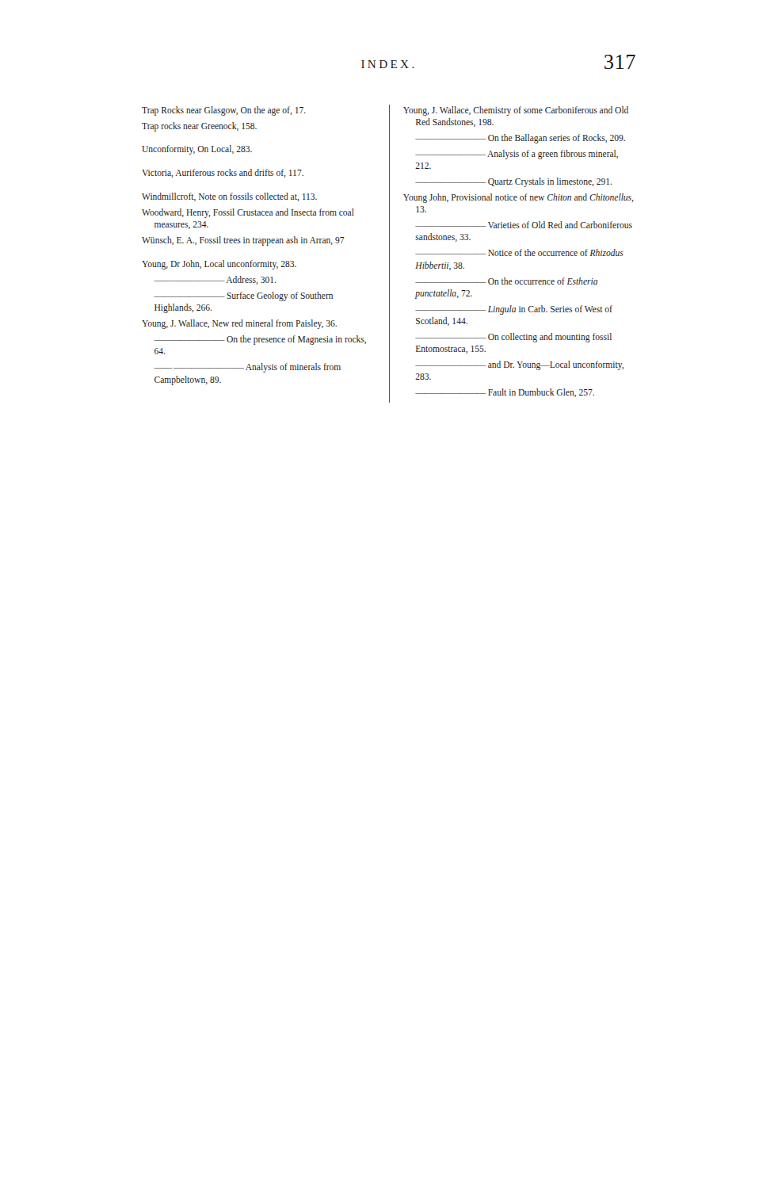Index. 317
Trap Rocks near Glasgow, On the age of, 17.
Trap rocks near Greenock, 158.
Unconformity, On Local, 283.
Victoria, Auriferous rocks and drifts of, 117.
Windmillcroft, Note on fossils collected at, 113.
Woodward, Henry, Fossil Crustacea and Insecta from coal measures, 234.
Wünsch, E. A., Fossil trees in trappean ash in Arran, 97
Young, Dr John, Local unconformity, 283.
———————— Address, 301.
———————— Surface Geology of Southern Highlands, 266.
Young, J. Wallace, New red mineral from Paisley, 36.
———————— On the presence of Magnesia in rocks, 64.
—— ———————— Analysis of minerals from Campbeltown, 89.
Young, J. Wallace, Chemistry of some Carboniferous and Old Red Sandstones, 198.
———————— On the Ballagan series of Rocks, 209.
———————— Analysis of a green fibrous mineral, 212.
———————— Quartz Crystals in limestone, 291.
Young John, Provisional notice of new Chiton and Chitonellus, 13.
———————— Varieties of Old Red and Carboniferous sandstones, 33.
———————— Notice of the occurrence of Rhizodus Hibbertii, 38.
———————— On the occurrence of Estheria punctatella, 72.
———————— Lingula in Carb. Series of West of Scotland, 144.
———————— On collecting and mounting fossil Entomostraca, 155.
———————— and Dr. Young—Local unconformity, 283.
———————— Fault in Dumbuck Glen, 257.